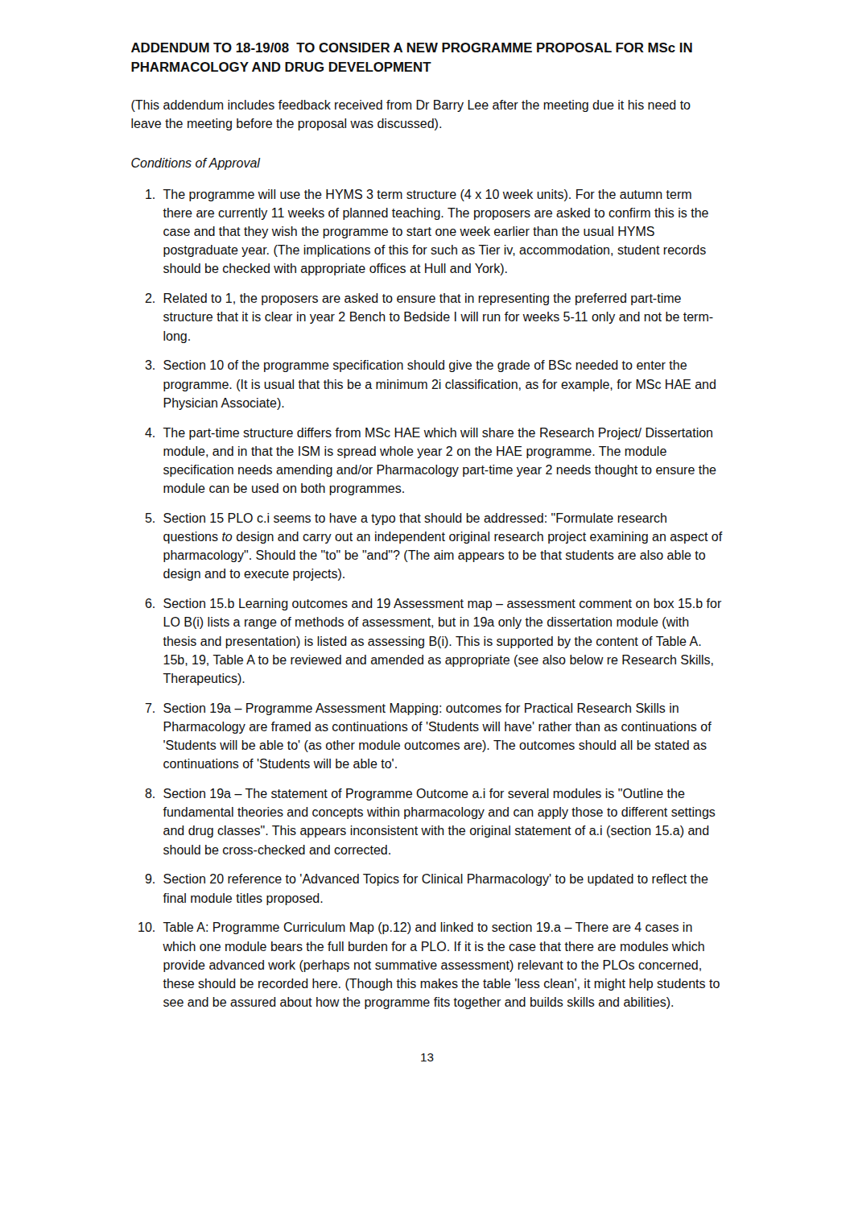ADDENDUM TO 18-19/08 TO CONSIDER A NEW PROGRAMME PROPOSAL FOR MSc IN PHARMACOLOGY AND DRUG DEVELOPMENT
(This addendum includes feedback received from Dr Barry Lee after the meeting due it his need to leave the meeting before the proposal was discussed).
Conditions of Approval
The programme will use the HYMS 3 term structure (4 x 10 week units). For the autumn term there are currently 11 weeks of planned teaching. The proposers are asked to confirm this is the case and that they wish the programme to start one week earlier than the usual HYMS postgraduate year. (The implications of this for such as Tier iv, accommodation, student records should be checked with appropriate offices at Hull and York).
Related to 1, the proposers are asked to ensure that in representing the preferred part-time structure that it is clear in year 2 Bench to Bedside I will run for weeks 5-11 only and not be term-long.
Section 10 of the programme specification should give the grade of BSc needed to enter the programme. (It is usual that this be a minimum 2i classification, as for example, for MSc HAE and Physician Associate).
The part-time structure differs from MSc HAE which will share the Research Project/ Dissertation module, and in that the ISM is spread whole year 2 on the HAE programme. The module specification needs amending and/or Pharmacology part-time year 2 needs thought to ensure the module can be used on both programmes.
Section 15 PLO c.i seems to have a typo that should be addressed: "Formulate research questions to design and carry out an independent original research project examining an aspect of pharmacology". Should the "to" be "and"? (The aim appears to be that students are also able to design and to execute projects).
Section 15.b Learning outcomes and 19 Assessment map – assessment comment on box 15.b for LO B(i) lists a range of methods of assessment, but in 19a only the dissertation module (with thesis and presentation) is listed as assessing B(i). This is supported by the content of Table A. 15b, 19, Table A to be reviewed and amended as appropriate (see also below re Research Skills, Therapeutics).
Section 19a – Programme Assessment Mapping: outcomes for Practical Research Skills in Pharmacology are framed as continuations of 'Students will have' rather than as continuations of 'Students will be able to' (as other module outcomes are). The outcomes should all be stated as continuations of 'Students will be able to'.
Section 19a – The statement of Programme Outcome a.i for several modules is "Outline the fundamental theories and concepts within pharmacology and can apply those to different settings and drug classes". This appears inconsistent with the original statement of a.i (section 15.a) and should be cross-checked and corrected.
Section 20 reference to 'Advanced Topics for Clinical Pharmacology' to be updated to reflect the final module titles proposed.
Table A: Programme Curriculum Map (p.12) and linked to section 19.a – There are 4 cases in which one module bears the full burden for a PLO. If it is the case that there are modules which provide advanced work (perhaps not summative assessment) relevant to the PLOs concerned, these should be recorded here. (Though this makes the table 'less clean', it might help students to see and be assured about how the programme fits together and builds skills and abilities).
13